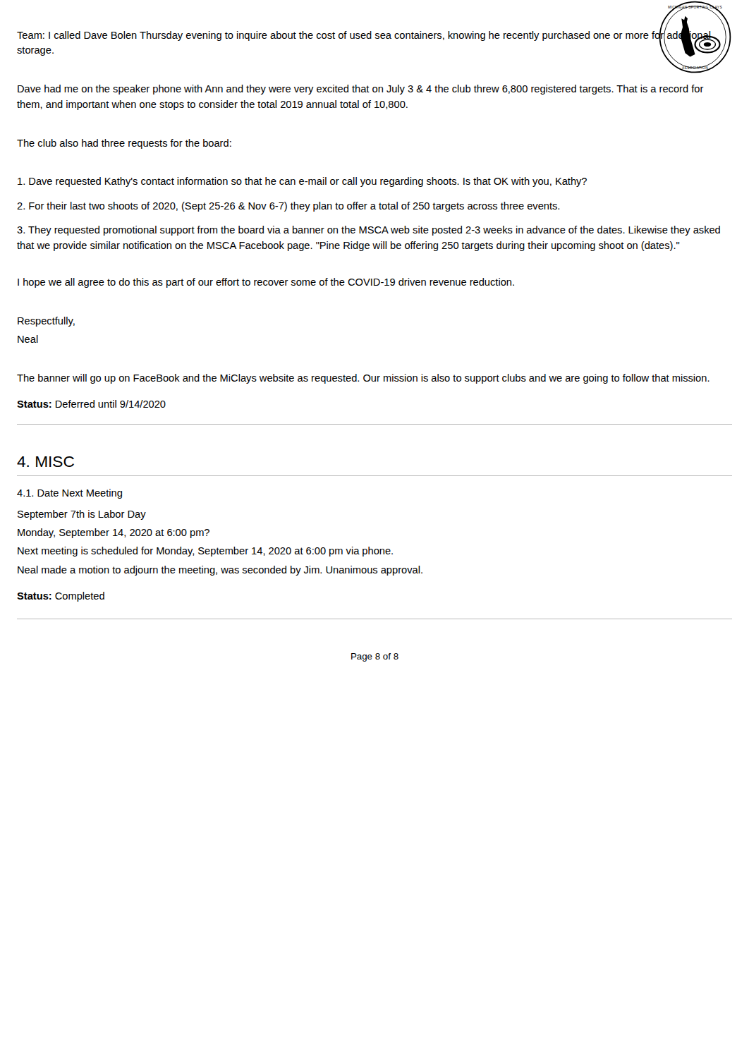MICHIGAN SPORTING CLAYS ASSOCIATION
Team: I called Dave Bolen Thursday evening to inquire about the cost of used sea containers, knowing he recently purchased one or more for additional storage.
Dave had me on the speaker phone with Ann and they were very excited that on July 3 & 4 the club threw 6,800 registered targets. That is a record for them, and important when one stops to consider the total 2019 annual total of 10,800.
The club also had three requests for the board:
1. Dave requested Kathy's contact information so that he can e-mail or call you regarding shoots. Is that OK with you, Kathy?
2. For their last two shoots of 2020, (Sept 25-26 & Nov 6-7) they plan to offer a total of 250 targets across three events.
3. They requested promotional support from the board via a banner on the MSCA web site posted 2-3 weeks in advance of the dates. Likewise they asked that we provide similar notification on the MSCA Facebook page. "Pine Ridge will be offering 250 targets during their upcoming shoot on (dates)."
I hope we all agree to do this as part of our effort to recover some of the COVID-19 driven revenue reduction.
Respectfully,
Neal
The banner will go up on FaceBook and the MiClays website as requested. Our mission is also to support clubs and we are going to follow that mission.
Status: Deferred until 9/14/2020
4. MISC
4.1. Date Next Meeting
September 7th is Labor Day
Monday, September 14, 2020 at 6:00 pm?
Next meeting is scheduled for Monday, September 14, 2020 at 6:00 pm via phone.
Neal made a motion to adjourn the meeting, was seconded by Jim. Unanimous approval.
Status: Completed
Page 8 of 8